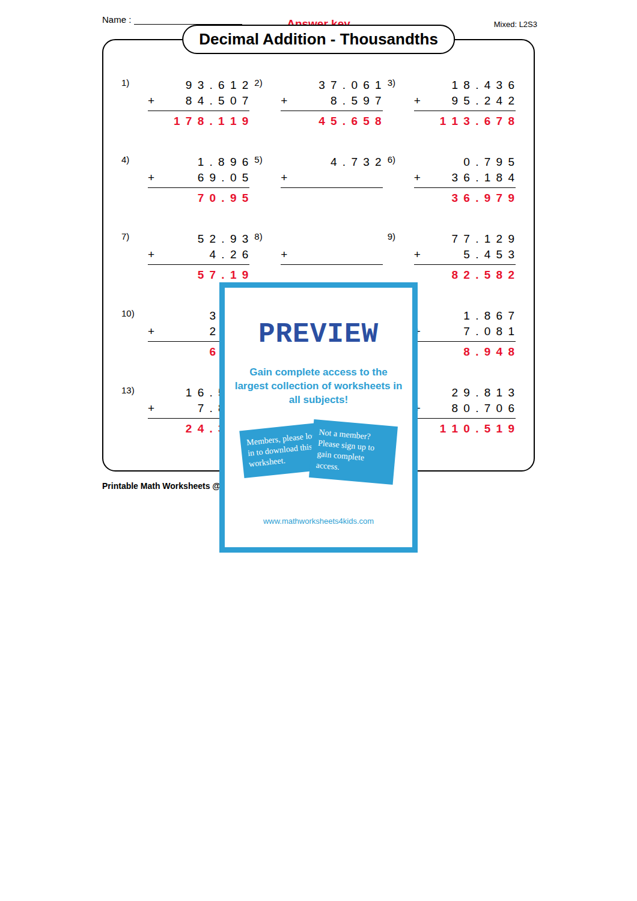Name :
Answer key
Decimal Addition - Thousandths
Mixed: L2S3
| 1) / / 9 3 . 6 1 2 / / + / 8 4 . 5 0 7 / / / 1 7 8 . 1 1 9 / | 2) / / 3 7 . 0 6 1 / / + / 8 . 5 9 7 / / / 4 5 . 6 5 8 / | 3) / / 1 8 . 4 3 6 / / + / 9 5 . 2 4 2 / / / 1 1 3 . 6 7 8 / |
| 4) / / 1 . 8 9 6 / / + / 6 9 . 0 5 / / / 7 0 . 9 5 / | 5) / / 4 . 7 3 2 / / + / / | 6) / / 0 . 7 9 5 / / + / 3 6 . 1 8 4 / / / 3 6 . 9 7 9 / |
| 7) / / 5 2 . 9 3 / / + / 4 . 2 6 / / / 5 7 . 1 9 / | 8) / + / / | 9) / / 7 7 . 1 2 9 / / + / 5 . 4 5 3 / / / 8 2 . 5 8 2 / |
| 10) / / 3 . 5 4 / / + / 2 . 8 3 / / / 6 . 3 8 / | 11) / + / / | 12) / / 1 . 8 6 7 / / + / 7 . 0 8 1 / / / 8 . 9 4 8 / |
| 13) / / 1 6 . 5 3 7 / / + / 7 . 8 2 1 / / / 2 4 . 3 5 8 / | 14) / / 8 . 0 1 3 / / + / 9 8 . 5 4 2 / / / 1 0 6 . 5 5 5 / | 15) / / 2 9 . 8 1 3 / / + / 8 0 . 7 0 6 / / / 1 1 0 . 5 1 9 / |
PREVIEW
Gain complete access to the largest collection of worksheets in all subjects!
Members, please log in to download this worksheet.
Not a member? Please sign up to gain complete access.
www.mathworksheets4kids.com
Printable Math Worksheets @ www.mathworksheets4kids.com